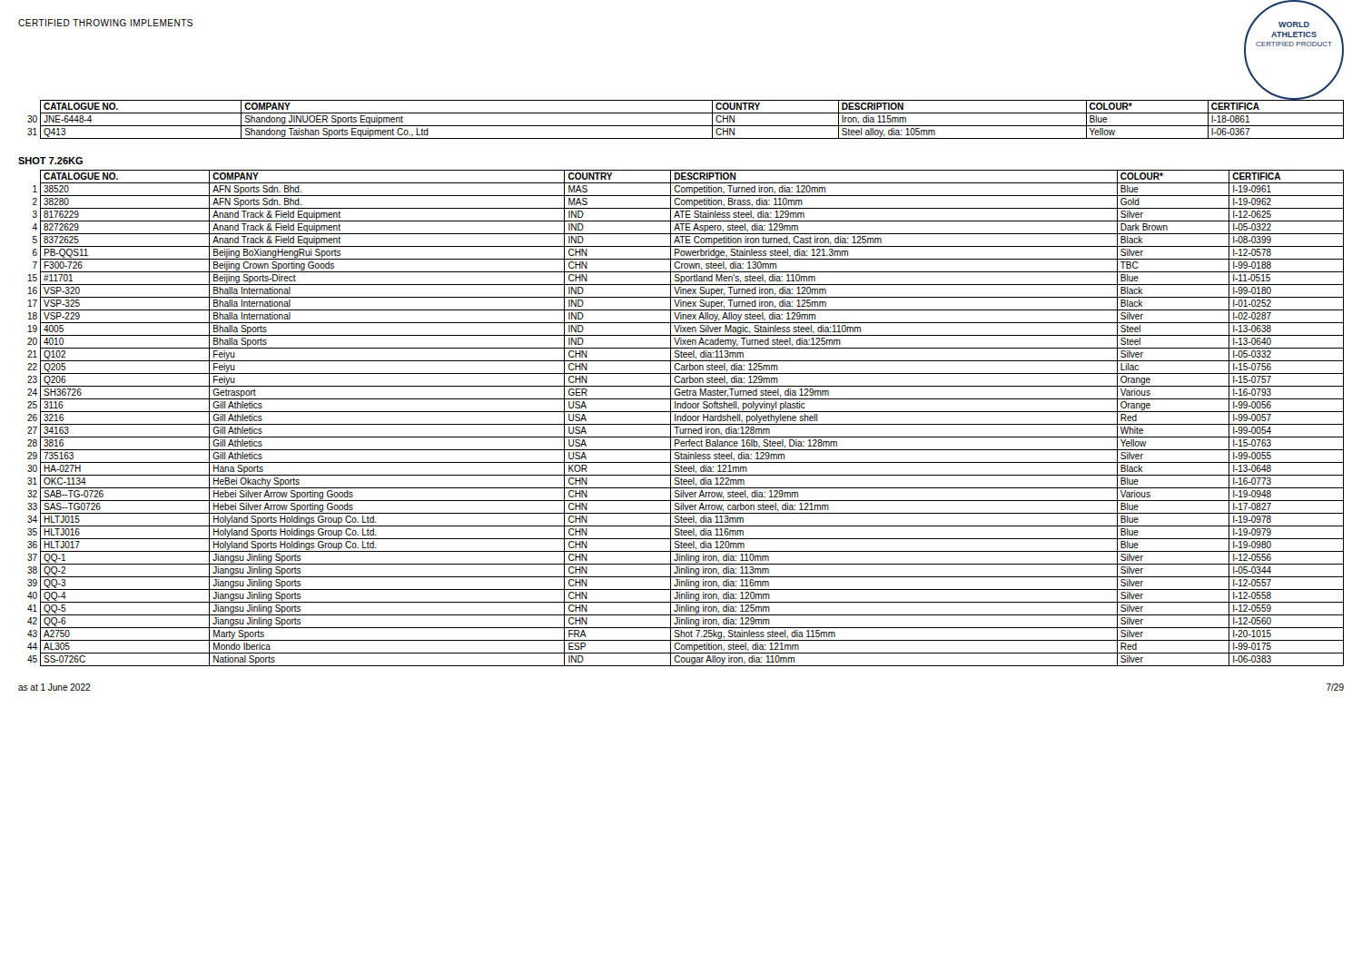WORLD
ATHLETICS
CERTIFIED PRODUCT
CERTIFIED THROWING IMPLEMENTS
| | CATALOGUE NO. | COMPANY | COUNTRY | DESCRIPTION | COLOUR* | CERTIFICA |
| --- | --- | --- | --- | --- | --- | --- |
| 30 | JNE-6448-4 | Shandong JINUOER Sports Equipment | CHN | Iron, dia 115mm | Blue | I-18-0861 |
| 31 | Q413 | Shandong Taishan Sports Equipment Co., Ltd | CHN | Steel alloy, dia: 105mm | Yellow | I-06-0367 |
SHOT 7.26KG
| | CATALOGUE NO. | COMPANY | COUNTRY | DESCRIPTION | COLOUR* | CERTIFICA |
| --- | --- | --- | --- | --- | --- | --- |
| 1 | 38520 | AFN Sports Sdn. Bhd. | MAS | Competition, Turned iron, dia: 120mm | Blue | I-19-0961 |
| 2 | 38280 | AFN Sports Sdn. Bhd. | MAS | Competition, Brass, dia: 110mm | Gold | I-19-0962 |
| 3 | 8176229 | Anand Track & Field Equipment | IND | ATE Stainless steel, dia: 129mm | Silver | I-12-0625 |
| 4 | 8272629 | Anand Track & Field Equipment | IND | ATE Aspero, steel, dia: 129mm | Dark Brown | I-05-0322 |
| 5 | 8372625 | Anand Track & Field Equipment | IND | ATE Competition iron turned, Cast iron, dia: 125mm | Black | I-08-0399 |
| 6 | PB-QQS11 | Beijing BoXiangHengRui Sports | CHN | Powerbridge, Stainless steel, dia: 121.3mm | Silver | I-12-0578 |
| 7 | F300-726 | Beijing Crown Sporting Goods | CHN | Crown, steel, dia: 130mm | TBC | I-99-0188 |
| 15 | #11701 | Beijing Sports-Direct | CHN | Sportland Men's, steel, dia: 110mm | Blue | I-11-0515 |
| 16 | VSP-320 | Bhalla International | IND | Vinex Super, Turned iron, dia: 120mm | Black | I-99-0180 |
| 17 | VSP-325 | Bhalla International | IND | Vinex Super, Turned iron, dia: 125mm | Black | I-01-0252 |
| 18 | VSP-229 | Bhalla International | IND | Vinex Alloy, Alloy steel, dia: 129mm | Silver | I-02-0287 |
| 19 | 4005 | Bhalla Sports | IND | Vixen Silver Magic, Stainless steel, dia:110mm | Steel | I-13-0638 |
| 20 | 4010 | Bhalla Sports | IND | Vixen Academy, Turned steel, dia:125mm | Steel | I-13-0640 |
| 21 | Q102 | Feiyu | CHN | Steel, dia:113mm | Silver | I-05-0332 |
| 22 | Q205 | Feiyu | CHN | Carbon steel, dia: 125mm | Lilac | I-15-0756 |
| 23 | Q206 | Feiyu | CHN | Carbon steel, dia: 129mm | Orange | I-15-0757 |
| 24 | SH36726 | Getrasport | GER | Getra Master,Turned steel, dia 129mm | Various | I-16-0793 |
| 25 | 3116 | Gill Athletics | USA | Indoor Softshell, polyvinyl plastic | Orange | I-99-0056 |
| 26 | 3216 | Gill Athletics | USA | Indoor Hardshell, polyethylene shell | Red | I-99-0057 |
| 27 | 34163 | Gill Athletics | USA | Turned iron, dia:128mm | White | I-99-0054 |
| 28 | 3816 | Gill Athletics | USA | Perfect Balance 16lb, Steel, Dia: 128mm | Yellow | I-15-0763 |
| 29 | 735163 | Gill Athletics | USA | Stainless steel, dia: 129mm | Silver | I-99-0055 |
| 30 | HA-027H | Hana Sports | KOR | Steel, dia: 121mm | Black | I-13-0648 |
| 31 | OKC-1134 | HeBei Okachy Sports | CHN | Steel, dia 122mm | Blue | I-16-0773 |
| 32 | SAB--TG-0726 | Hebei Silver Arrow Sporting Goods | CHN | Silver Arrow, steel, dia: 129mm | Various | I-19-0948 |
| 33 | SAS--TG0726 | Hebei Silver Arrow Sporting Goods | CHN | Silver Arrow, carbon steel, dia: 121mm | Blue | I-17-0827 |
| 34 | HLTJ015 | Holyland Sports Holdings Group Co. Ltd. | CHN | Steel, dia 113mm | Blue | I-19-0978 |
| 35 | HLTJ016 | Holyland Sports Holdings Group Co. Ltd. | CHN | Steel, dia 116mm | Blue | I-19-0979 |
| 36 | HLTJ017 | Holyland Sports Holdings Group Co. Ltd. | CHN | Steel, dia 120mm | Blue | I-19-0980 |
| 37 | QQ-1 | Jiangsu Jinling Sports | CHN | Jinling iron, dia: 110mm | Silver | I-12-0556 |
| 38 | QQ-2 | Jiangsu Jinling Sports | CHN | Jinling iron, dia: 113mm | Silver | I-05-0344 |
| 39 | QQ-3 | Jiangsu Jinling Sports | CHN | Jinling iron, dia: 116mm | Silver | I-12-0557 |
| 40 | QQ-4 | Jiangsu Jinling Sports | CHN | Jinling iron, dia: 120mm | Silver | I-12-0558 |
| 41 | QQ-5 | Jiangsu Jinling Sports | CHN | Jinling iron, dia: 125mm | Silver | I-12-0559 |
| 42 | QQ-6 | Jiangsu Jinling Sports | CHN | Jinling iron, dia: 129mm | Silver | I-12-0560 |
| 43 | A2750 | Marty Sports | FRA | Shot 7.25kg, Stainless steel, dia 115mm | Silver | I-20-1015 |
| 44 | AL305 | Mondo Iberica | ESP | Competition, steel, dia: 121mm | Red | I-99-0175 |
| 45 | SS-0726C | National Sports | IND | Cougar Alloy iron, dia: 110mm | Silver | I-06-0383 |
as at 1 June 2022 7/29